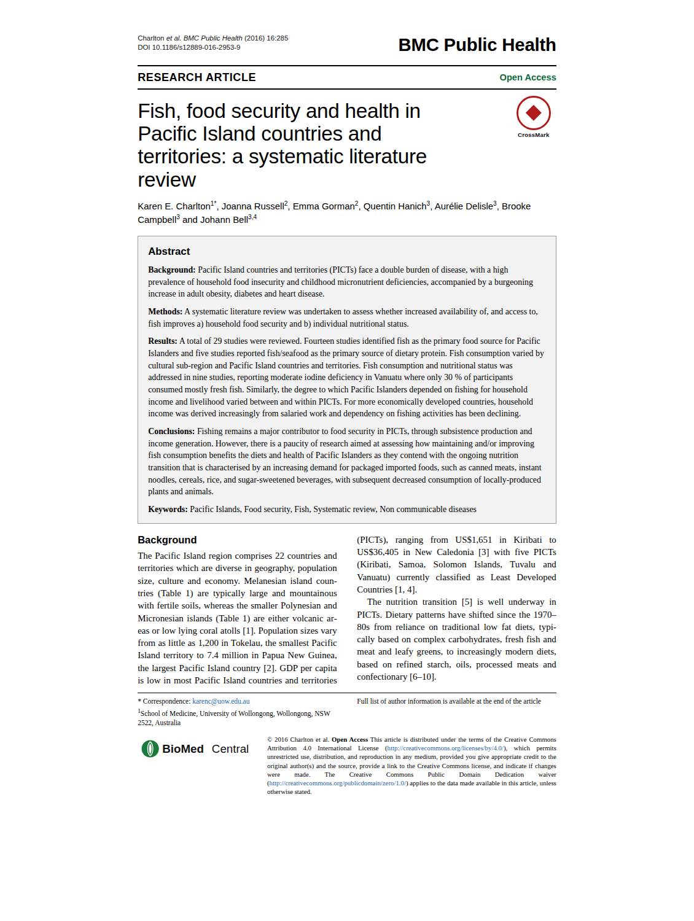Charlton et al. BMC Public Health (2016) 16:285
DOI 10.1186/s12889-016-2953-9
BMC Public Health
Research Article
Open Access
CrossMark
Fish, food security and health in Pacific Island countries and territories: a systematic literature review
Karen E. Charlton1*, Joanna Russell2, Emma Gorman2, Quentin Hanich3, Aurélie Delisle3, Brooke Campbell3 and Johann Bell3,4
Abstract
Background: Pacific Island countries and territories (PICTs) face a double burden of disease, with a high prevalence of household food insecurity and childhood micronutrient deficiencies, accompanied by a burgeoning increase in adult obesity, diabetes and heart disease.
Methods: A systematic literature review was undertaken to assess whether increased availability of, and access to, fish improves a) household food security and b) individual nutritional status.
Results: A total of 29 studies were reviewed. Fourteen studies identified fish as the primary food source for Pacific Islanders and five studies reported fish/seafood as the primary source of dietary protein. Fish consumption varied by cultural sub-region and Pacific Island countries and territories. Fish consumption and nutritional status was addressed in nine studies, reporting moderate iodine deficiency in Vanuatu where only 30 % of participants consumed mostly fresh fish. Similarly, the degree to which Pacific Islanders depended on fishing for household income and livelihood varied between and within PICTs. For more economically developed countries, household income was derived increasingly from salaried work and dependency on fishing activities has been declining.
Conclusions: Fishing remains a major contributor to food security in PICTs, through subsistence production and income generation. However, there is a paucity of research aimed at assessing how maintaining and/or improving fish consumption benefits the diets and health of Pacific Islanders as they contend with the ongoing nutrition transition that is characterised by an increasing demand for packaged imported foods, such as canned meats, instant noodles, cereals, rice, and sugar-sweetened beverages, with subsequent decreased consumption of locally-produced plants and animals.
Keywords: Pacific Islands, Food security, Fish, Systematic review, Non communicable diseases
Background
The Pacific Island region comprises 22 countries and territories which are diverse in geography, population size, culture and economy. Melanesian island countries (Table 1) are typically large and mountainous with fertile soils, whereas the smaller Polynesian and Micronesian islands (Table 1) are either volcanic areas or low lying coral atolls [1]. Population sizes vary from as little as 1,200 in Tokelau, the smallest Pacific Island territory to 7.4 million in Papua New Guinea, the largest Pacific Island country [2]. GDP per capita is low in most Pacific Island countries and territories (PICTs), ranging from US$1,651 in Kiribati to US$36,405 in New Caledonia [3] with five PICTs (Kiribati, Samoa, Solomon Islands, Tuvalu and Vanuatu) currently classified as Least Developed Countries [1, 4].
The nutrition transition [5] is well underway in PICTs. Dietary patterns have shifted since the 1970–80s from reliance on traditional low fat diets, typically based on complex carbohydrates, fresh fish and meat and leafy greens, to increasingly modern diets, based on refined starch, oils, processed meats and confectionary [6–10].
* Correspondence: karenc@uow.edu.au
1School of Medicine, University of Wollongong, Wollongong, NSW 2522, Australia
Full list of author information is available at the end of the article
BioMed Central
© 2016 Charlton et al. Open Access This article is distributed under the terms of the Creative Commons Attribution 4.0 International License (http://creativecommons.org/licenses/by/4.0/), which permits unrestricted use, distribution, and reproduction in any medium, provided you give appropriate credit to the original author(s) and the source, provide a link to the Creative Commons license, and indicate if changes were made. The Creative Commons Public Domain Dedication waiver (http://creativecommons.org/publicdomain/zero/1.0/) applies to the data made available in this article, unless otherwise stated.